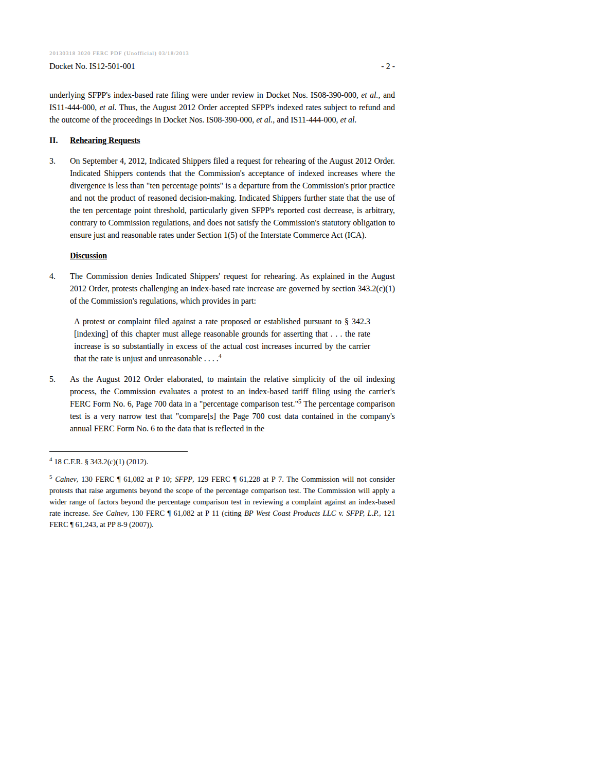20130318 3020 FERC PDF (Unofficial) 03/18/2013
Docket No. IS12-501-001
- 2 -
underlying SFPP's index-based rate filing were under review in Docket Nos. IS08-390-000, et al., and IS11-444-000, et al. Thus, the August 2012 Order accepted SFPP's indexed rates subject to refund and the outcome of the proceedings in Docket Nos. IS08-390-000, et al., and IS11-444-000, et al.
II.
Rehearing Requests
3.
On September 4, 2012, Indicated Shippers filed a request for rehearing of the August 2012 Order. Indicated Shippers contends that the Commission's acceptance of indexed increases where the divergence is less than "ten percentage points" is a departure from the Commission's prior practice and not the product of reasoned decision-making. Indicated Shippers further state that the use of the ten percentage point threshold, particularly given SFPP's reported cost decrease, is arbitrary, contrary to Commission regulations, and does not satisfy the Commission's statutory obligation to ensure just and reasonable rates under Section 1(5) of the Interstate Commerce Act (ICA).
Discussion
4.
The Commission denies Indicated Shippers' request for rehearing. As explained in the August 2012 Order, protests challenging an index-based rate increase are governed by section 343.2(c)(1) of the Commission's regulations, which provides in part:
A protest or complaint filed against a rate proposed or established pursuant to § 342.3 [indexing] of this chapter must allege reasonable grounds for asserting that . . . the rate increase is so substantially in excess of the actual cost increases incurred by the carrier that the rate is unjust and unreasonable . . . .4
5.
As the August 2012 Order elaborated, to maintain the relative simplicity of the oil indexing process, the Commission evaluates a protest to an index-based tariff filing using the carrier's FERC Form No. 6, Page 700 data in a "percentage comparison test."5 The percentage comparison test is a very narrow test that "compare[s] the Page 700 cost data contained in the company's annual FERC Form No. 6 to the data that is reflected in the
4 18 C.F.R. § 343.2(c)(1) (2012).
5 Calnev, 130 FERC ¶ 61,082 at P 10; SFPP, 129 FERC ¶ 61,228 at P 7. The Commission will not consider protests that raise arguments beyond the scope of the percentage comparison test. The Commission will apply a wider range of factors beyond the percentage comparison test in reviewing a complaint against an index-based rate increase. See Calnev, 130 FERC ¶ 61,082 at P 11 (citing BP West Coast Products LLC v. SFPP, L.P., 121 FERC ¶ 61,243, at PP 8-9 (2007)).